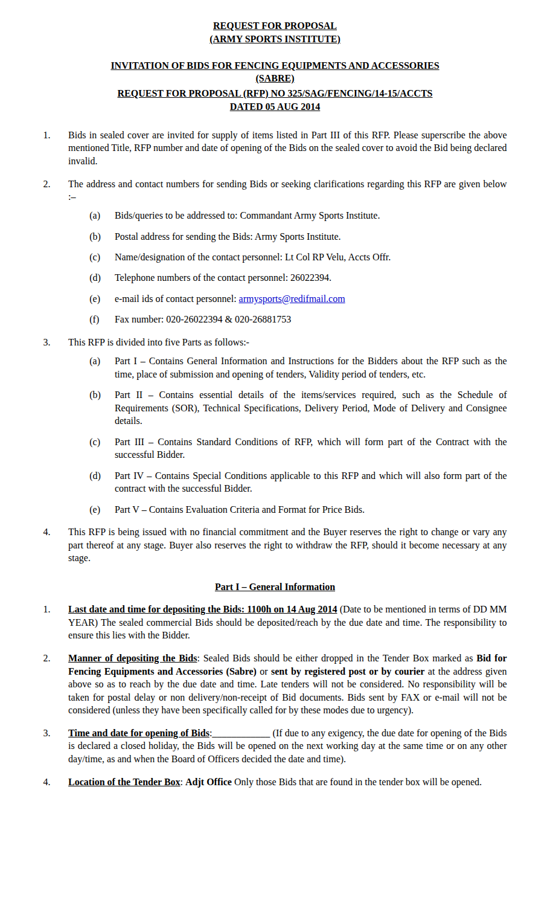REQUEST FOR PROPOSAL
(ARMY SPORTS INSTITUTE)
INVITATION OF BIDS FOR FENCING EQUIPMENTS AND ACCESSORIES
(SABRE)
REQUEST FOR PROPOSAL (RFP) NO 325/SAG/FENCING/14-15/ACCTS
DATED 05 AUG 2014
Bids in sealed cover are invited for supply of items listed in Part III of this RFP. Please superscribe the above mentioned Title, RFP number and date of opening of the Bids on the sealed cover to avoid the Bid being declared invalid.
The address and contact numbers for sending Bids or seeking clarifications regarding this RFP are given below :–
Bids/queries to be addressed to: Commandant Army Sports Institute.
Postal address for sending the Bids: Army Sports Institute.
Name/designation of the contact personnel: Lt Col RP Velu, Accts Offr.
Telephone numbers of the contact personnel: 26022394.
e-mail ids of contact personnel: armysports@redifmail.com
Fax number: 020-26022394 & 020-26881753
This RFP is divided into five Parts as follows:-
Part I – Contains General Information and Instructions for the Bidders about the RFP such as the time, place of submission and opening of tenders, Validity period of tenders, etc.
Part II – Contains essential details of the items/services required, such as the Schedule of Requirements (SOR), Technical Specifications, Delivery Period, Mode of Delivery and Consignee details.
Part III – Contains Standard Conditions of RFP, which will form part of the Contract with the successful Bidder.
Part IV – Contains Special Conditions applicable to this RFP and which will also form part of the contract with the successful Bidder.
Part V – Contains Evaluation Criteria and Format for Price Bids.
This RFP is being issued with no financial commitment and the Buyer reserves the right to change or vary any part thereof at any stage. Buyer also reserves the right to withdraw the RFP, should it become necessary at any stage.
Part I – General Information
Last date and time for depositing the Bids: 1100h on 14 Aug 2014 (Date to be mentioned in terms of DD MM YEAR) The sealed commercial Bids should be deposited/reach by the due date and time. The responsibility to ensure this lies with the Bidder.
Manner of depositing the Bids: Sealed Bids should be either dropped in the Tender Box marked as Bid for Fencing Equipments and Accessories (Sabre) or sent by registered post or by courier at the address given above so as to reach by the due date and time. Late tenders will not be considered. No responsibility will be taken for postal delay or non delivery/non-receipt of Bid documents. Bids sent by FAX or e-mail will not be considered (unless they have been specifically called for by these modes due to urgency).
Time and date for opening of Bids:____________ (If due to any exigency, the due date for opening of the Bids is declared a closed holiday, the Bids will be opened on the next working day at the same time or on any other day/time, as and when the Board of Officers decided the date and time).
Location of the Tender Box: Adjt Office Only those Bids that are found in the tender box will be opened.